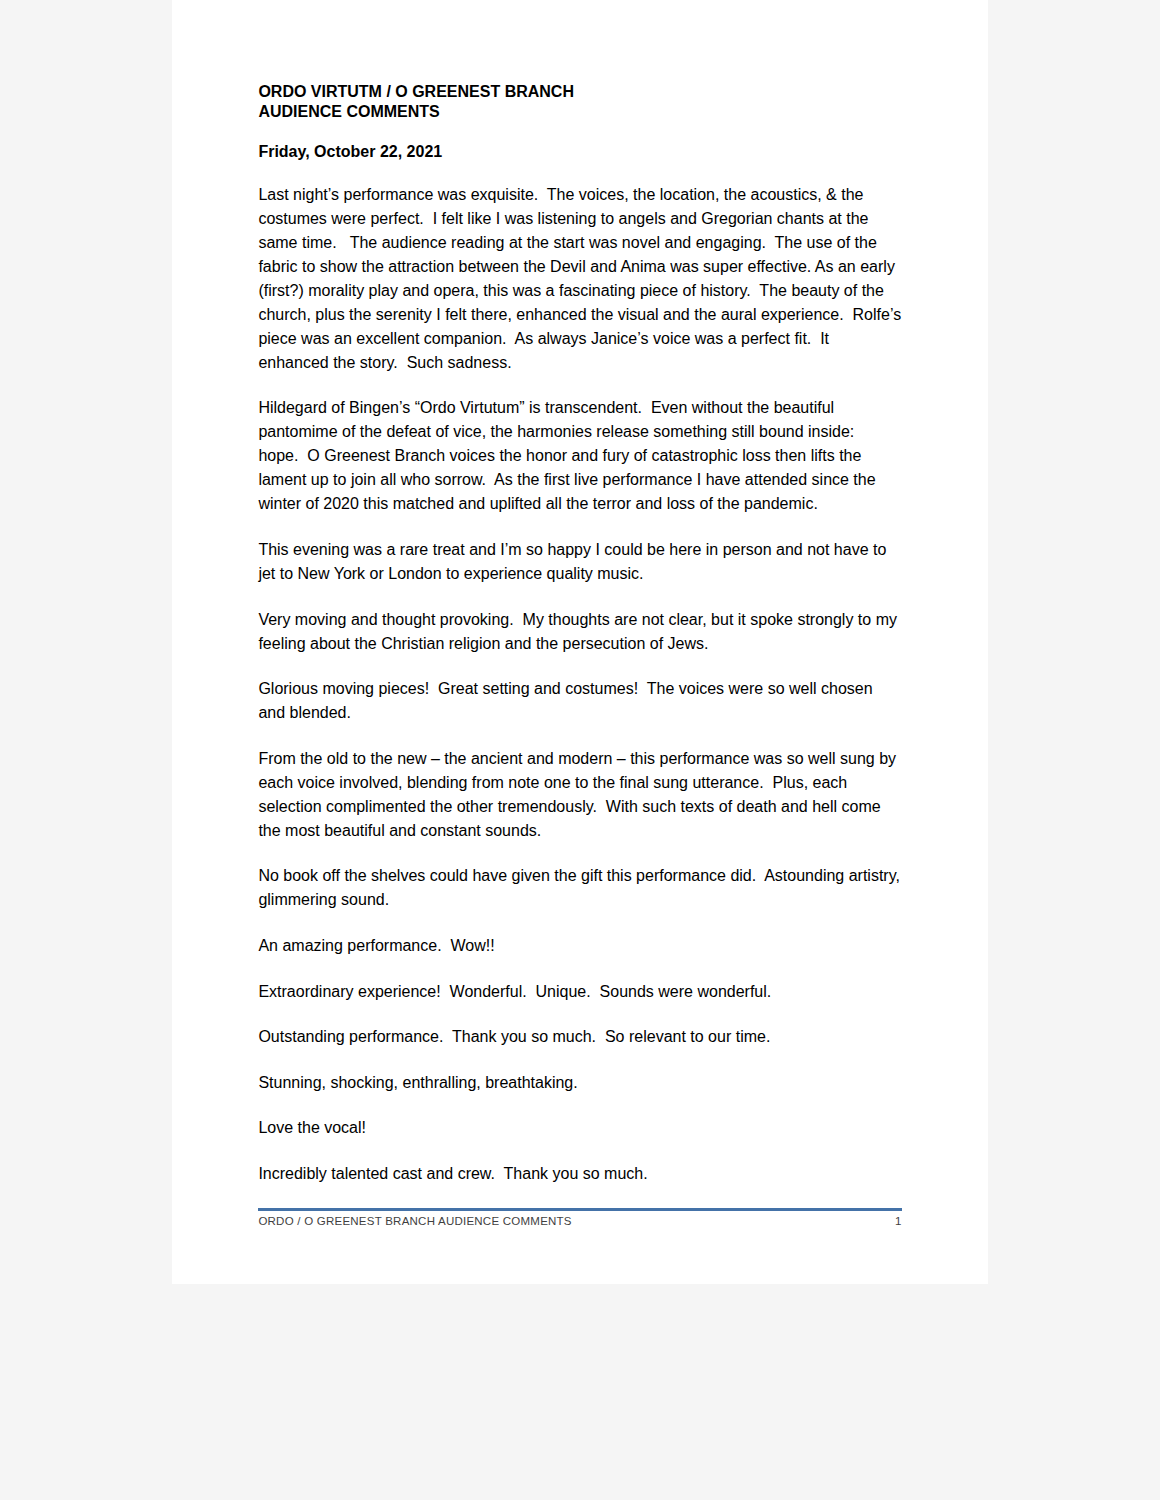ORDO VIRTUTM / O GREENEST BRANCH
AUDIENCE COMMENTS
Friday, October 22, 2021
Last night’s performance was exquisite. The voices, the location, the acoustics, & the costumes were perfect. I felt like I was listening to angels and Gregorian chants at the same time. The audience reading at the start was novel and engaging. The use of the fabric to show the attraction between the Devil and Anima was super effective. As an early (first?) morality play and opera, this was a fascinating piece of history. The beauty of the church, plus the serenity I felt there, enhanced the visual and the aural experience. Rolfe’s piece was an excellent companion. As always Janice’s voice was a perfect fit. It enhanced the story. Such sadness.
Hildegard of Bingen’s “Ordo Virtutum” is transcendent. Even without the beautiful pantomime of the defeat of vice, the harmonies release something still bound inside: hope. O Greenest Branch voices the honor and fury of catastrophic loss then lifts the lament up to join all who sorrow. As the first live performance I have attended since the winter of 2020 this matched and uplifted all the terror and loss of the pandemic.
This evening was a rare treat and I’m so happy I could be here in person and not have to jet to New York or London to experience quality music.
Very moving and thought provoking. My thoughts are not clear, but it spoke strongly to my feeling about the Christian religion and the persecution of Jews.
Glorious moving pieces! Great setting and costumes! The voices were so well chosen and blended.
From the old to the new – the ancient and modern – this performance was so well sung by each voice involved, blending from note one to the final sung utterance. Plus, each selection complimented the other tremendously. With such texts of death and hell come the most beautiful and constant sounds.
No book off the shelves could have given the gift this performance did. Astounding artistry, glimmering sound.
An amazing performance. Wow!!
Extraordinary experience! Wonderful. Unique. Sounds were wonderful.
Outstanding performance. Thank you so much. So relevant to our time.
Stunning, shocking, enthralling, breathtaking.
Love the vocal!
Incredibly talented cast and crew. Thank you so much.
ORDO / O GREENEST BRANCH AUDIENCE COMMENTS 1